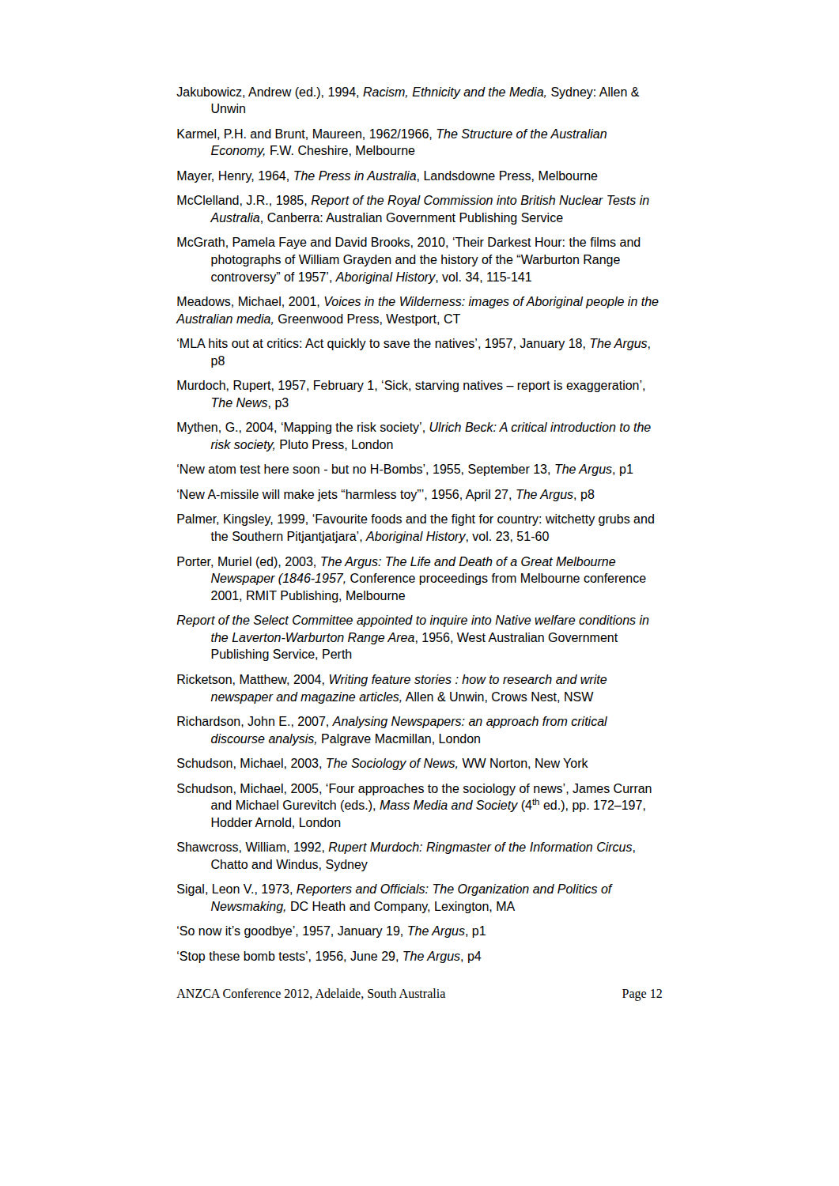Jakubowicz, Andrew (ed.), 1994, Racism, Ethnicity and the Media, Sydney: Allen & Unwin
Karmel, P.H. and Brunt, Maureen, 1962/1966, The Structure of the Australian Economy, F.W. Cheshire, Melbourne
Mayer, Henry, 1964, The Press in Australia, Landsdowne Press, Melbourne
McClelland, J.R., 1985, Report of the Royal Commission into British Nuclear Tests in Australia, Canberra: Australian Government Publishing Service
McGrath, Pamela Faye and David Brooks, 2010, ‘Their Darkest Hour: the films and photographs of William Grayden and the history of the “Warburton Range controversy” of 1957’, Aboriginal History, vol. 34, 115-141
Meadows, Michael, 2001, Voices in the Wilderness: images of Aboriginal people in the Australian media, Greenwood Press, Westport, CT
‘MLA hits out at critics: Act quickly to save the natives’, 1957, January 18, The Argus, p8
Murdoch, Rupert, 1957, February 1, ‘Sick, starving natives – report is exaggeration’, The News, p3
Mythen, G., 2004, ‘Mapping the risk society’, Ulrich Beck: A critical introduction to the risk society, Pluto Press, London
‘New atom test here soon - but no H-Bombs’, 1955, September 13, The Argus, p1
‘New A-missile will make jets “harmless toy”’, 1956, April 27, The Argus, p8
Palmer, Kingsley, 1999, ‘Favourite foods and the fight for country: witchetty grubs and the Southern Pitjantjatjara’, Aboriginal History, vol. 23, 51-60
Porter, Muriel (ed), 2003, The Argus: The Life and Death of a Great Melbourne Newspaper (1846-1957, Conference proceedings from Melbourne conference 2001, RMIT Publishing, Melbourne
Report of the Select Committee appointed to inquire into Native welfare conditions in the Laverton-Warburton Range Area, 1956, West Australian Government Publishing Service, Perth
Ricketson, Matthew, 2004, Writing feature stories : how to research and write newspaper and magazine articles, Allen & Unwin, Crows Nest, NSW
Richardson, John E., 2007, Analysing Newspapers: an approach from critical discourse analysis, Palgrave Macmillan, London
Schudson, Michael, 2003, The Sociology of News, WW Norton, New York
Schudson, Michael, 2005, ‘Four approaches to the sociology of news’, James Curran and Michael Gurevitch (eds.), Mass Media and Society (4th ed.), pp. 172–197, Hodder Arnold, London
Shawcross, William, 1992, Rupert Murdoch: Ringmaster of the Information Circus, Chatto and Windus, Sydney
Sigal, Leon V., 1973, Reporters and Officials: The Organization and Politics of Newsmaking, DC Heath and Company, Lexington, MA
‘So now it’s goodbye’, 1957, January 19, The Argus, p1
‘Stop these bomb tests’, 1956, June 29, The Argus, p4
ANZCA Conference 2012, Adelaide, South Australia Page 12